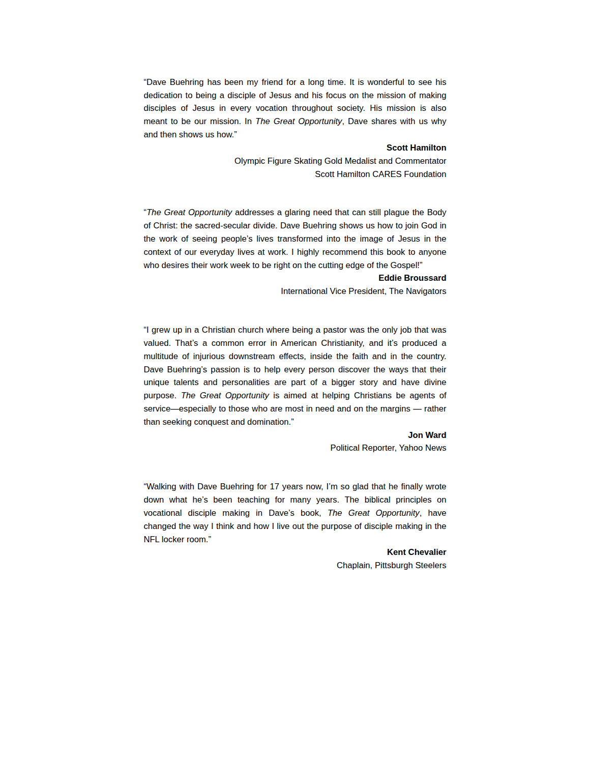“Dave Buehring has been my friend for a long time. It is wonderful to see his dedication to being a disciple of Jesus and his focus on the mission of making disciples of Jesus in every vocation throughout society. His mission is also meant to be our mission. In The Great Opportunity, Dave shares with us why and then shows us how.”
Scott Hamilton Olympic Figure Skating Gold Medalist and Commentator Scott Hamilton CARES Foundation
“The Great Opportunity addresses a glaring need that can still plague the Body of Christ: the sacred-secular divide. Dave Buehring shows us how to join God in the work of seeing people’s lives transformed into the image of Jesus in the context of our everyday lives at work. I highly recommend this book to anyone who desires their work week to be right on the cutting edge of the Gospel!”
Eddie Broussard International Vice President, The Navigators
“I grew up in a Christian church where being a pastor was the only job that was valued. That’s a common error in American Christianity, and it’s produced a multitude of injurious downstream effects, inside the faith and in the country. Dave Buehring’s passion is to help every person discover the ways that their unique talents and personalities are part of a bigger story and have divine purpose. The Great Opportunity is aimed at helping Christians be agents of service—especially to those who are most in need and on the margins — rather than seeking conquest and domination.”
Jon Ward Political Reporter, Yahoo News
“Walking with Dave Buehring for 17 years now, I’m so glad that he finally wrote down what he’s been teaching for many years. The biblical principles on vocational disciple making in Dave’s book, The Great Opportunity, have changed the way I think and how I live out the purpose of disciple making in the NFL locker room.”
Kent Chevalier Chaplain, Pittsburgh Steelers